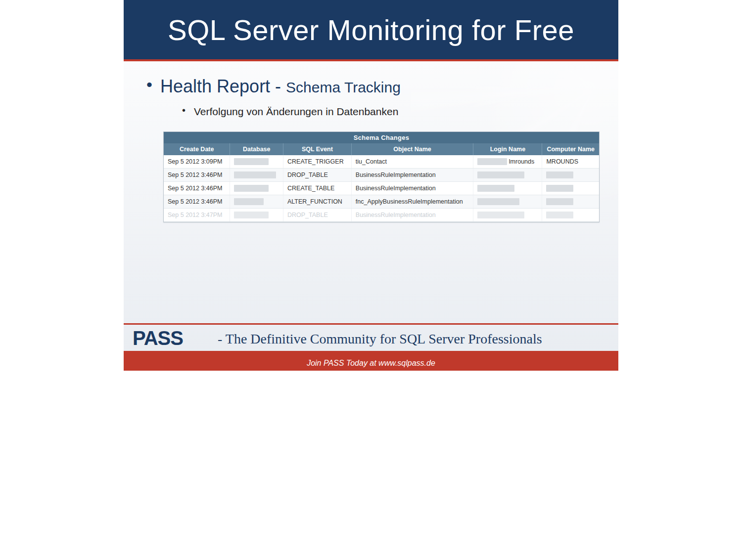SQL Server Monitoring for Free
Health Report - Schema Tracking
Verfolgung von Änderungen in Datenbanken
Schema Changes
| Create Date | Database | SQL Event | Object Name | Login Name | Computer Name |
| --- | --- | --- | --- | --- | --- |
| Sep 5 2012 3:09PM | | CREATE_TRIGGER | tiu_Contact | lmrounds | MROUNDS |
| Sep 5 2012 3:46PM | | DROP_TABLE | BusinessRuleImplementation | | |
| Sep 5 2012 3:46PM | | CREATE_TABLE | BusinessRuleImplementation | | |
| Sep 5 2012 3:46PM | | ALTER_FUNCTION | fnc_ApplyBusinessRuleImplementation | | |
| Sep 5 2012 3:47PM | | DROP_TABLE | BusinessRuleImplementation | | |
PASS
- The Definitive Community for SQL Server Professionals
Join PASS Today at www.sqlpass.de